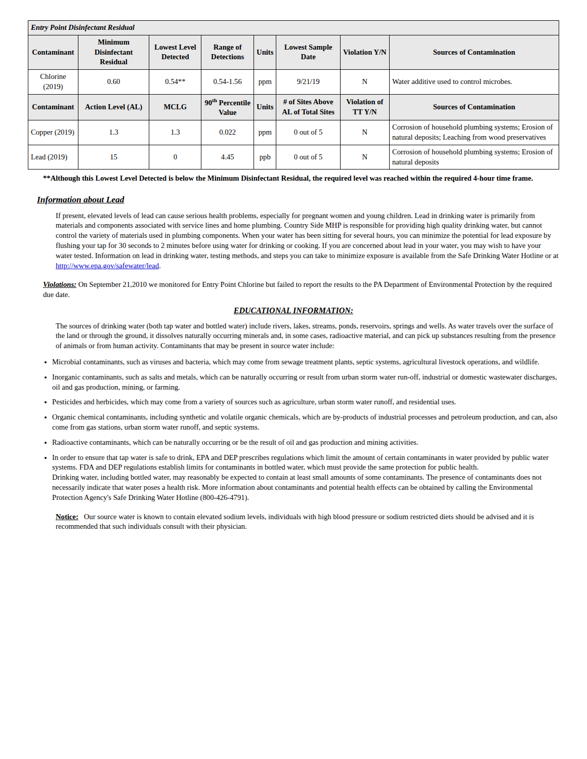| Entry Point Disinfectant Residual |
| Contaminant | Minimum Disinfectant Residual | Lowest Level Detected | Range of Detections | Units | Lowest Sample Date | Violation Y/N | Sources of Contamination |
| Chlorine (2019) | 0.60 | 0.54** | 0.54-1.56 | ppm | 9/21/19 | N | Water additive used to control microbes. |
| Contaminant | Action Level (AL) | MCLG | 90 th Percentile Value | Units | # of Sites Above AL of Total Sites | Violation of TT Y/N | Sources of Contamination |
| Copper (2019) | 1.3 | 1.3 | 0.022 | ppm | 0 out of 5 | N | Corrosion of household plumbing systems; Erosion of natural deposits; Leaching from wood preservatives |
| Lead (2019) | 15 | 0 | 4.45 | ppb | 0 out of 5 | N | Corrosion of household plumbing systems; Erosion of natural deposits |
**Although this Lowest Level Detected is below the Minimum Disinfectant Residual, the required level was reached within the required 4-hour time frame.
Information about Lead
If present, elevated levels of lead can cause serious health problems, especially for pregnant women and young children. Lead in drinking water is primarily from materials and components associated with service lines and home plumbing. Country Side MHP is responsible for providing high quality drinking water, but cannot control the variety of materials used in plumbing components. When your water has been sitting for several hours, you can minimize the potential for lead exposure by flushing your tap for 30 seconds to 2 minutes before using water for drinking or cooking. If you are concerned about lead in your water, you may wish to have your water tested. Information on lead in drinking water, testing methods, and steps you can take to minimize exposure is available from the Safe Drinking Water Hotline or at http://www.epa.gov/safewater/lead.
Violations: On September 21,2010 we monitored for Entry Point Chlorine but failed to report the results to the PA Department of Environmental Protection by the required due date.
EDUCATIONAL INFORMATION:
The sources of drinking water (both tap water and bottled water) include rivers, lakes, streams, ponds, reservoirs, springs and wells. As water travels over the surface of the land or through the ground, it dissolves naturally occurring minerals and, in some cases, radioactive material, and can pick up substances resulting from the presence of animals or from human activity. Contaminants that may be present in source water include:
Microbial contaminants, such as viruses and bacteria, which may come from sewage treatment plants, septic systems, agricultural livestock operations, and wildlife.
Inorganic contaminants, such as salts and metals, which can be naturally occurring or result from urban storm water run-off, industrial or domestic wastewater discharges, oil and gas production, mining, or farming.
Pesticides and herbicides, which may come from a variety of sources such as agriculture, urban storm water runoff, and residential uses.
Organic chemical contaminants, including synthetic and volatile organic chemicals, which are by-products of industrial processes and petroleum production, and can, also come from gas stations, urban storm water runoff, and septic systems.
Radioactive contaminants, which can be naturally occurring or be the result of oil and gas production and mining activities.
In order to ensure that tap water is safe to drink, EPA and DEP prescribes regulations which limit the amount of certain contaminants in water provided by public water systems. FDA and DEP regulations establish limits for contaminants in bottled water, which must provide the same protection for public health.
Drinking water, including bottled water, may reasonably be expected to contain at least small amounts of some contaminants. The presence of contaminants does not necessarily indicate that water poses a health risk. More information about contaminants and potential health effects can be obtained by calling the Environmental Protection Agency's Safe Drinking Water Hotline (800-426-4791).
Notice: Our source water is known to contain elevated sodium levels, individuals with high blood pressure or sodium restricted diets should be advised and it is recommended that such individuals consult with their physician.